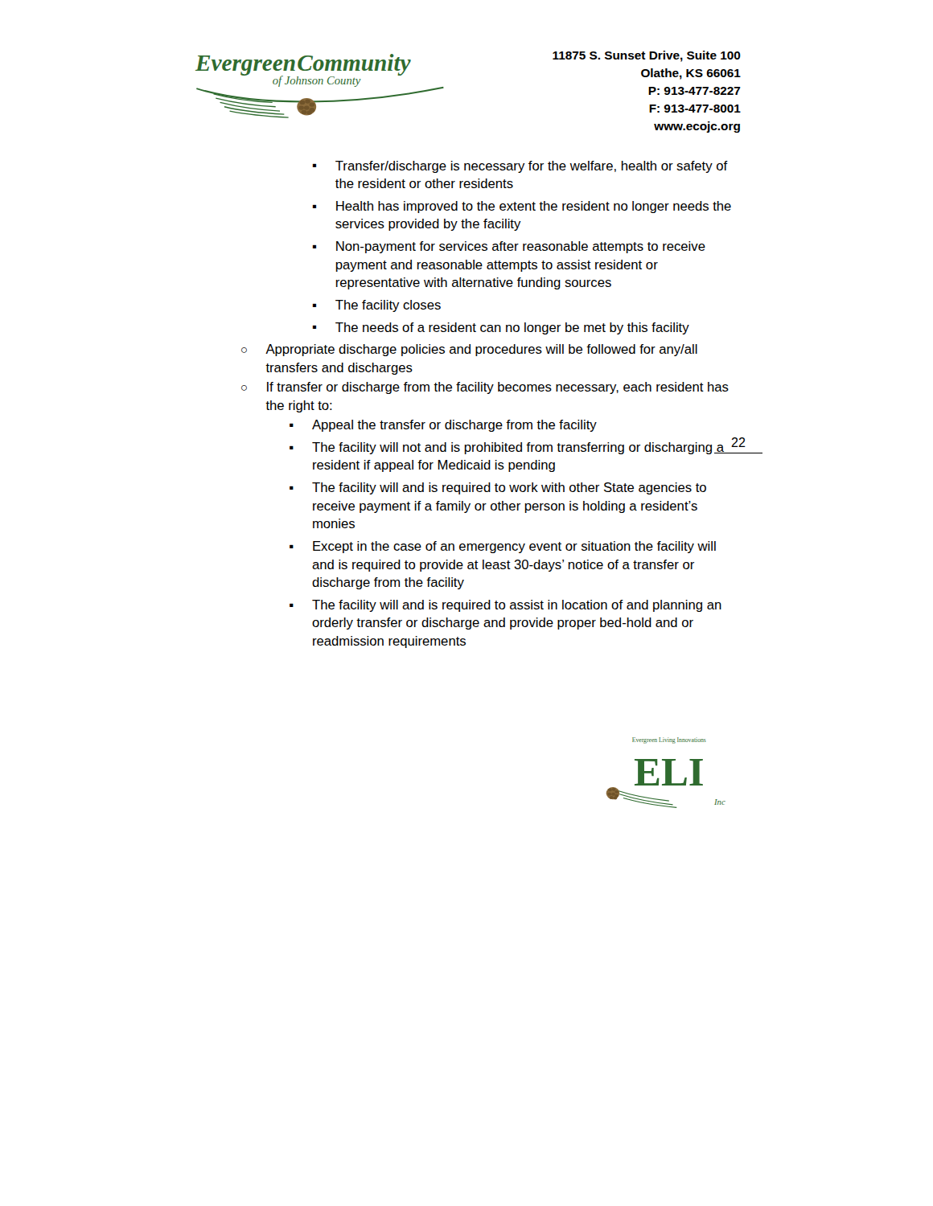Evergreen Community of Johnson County
11875 S. Sunset Drive, Suite 100
Olathe, KS 66061
P: 913-477-8227
F: 913-477-8001
www.ecojc.org
Transfer/discharge is necessary for the welfare, health or safety of the resident or other residents
Health has improved to the extent the resident no longer needs the services provided by the facility
Non-payment for services after reasonable attempts to receive payment and reasonable attempts to assist resident or representative with alternative funding sources
The facility closes
The needs of a resident can no longer be met by this facility
Appropriate discharge policies and procedures will be followed for any/all transfers and discharges
If transfer or discharge from the facility becomes necessary, each resident has the right to:
Appeal the transfer or discharge from the facility
The facility will not and is prohibited from transferring or discharging a resident if appeal for Medicaid is pending
The facility will and is required to work with other State agencies to receive payment if a family or other person is holding a resident’s monies
Except in the case of an emergency event or situation the facility will and is required to provide at least 30-days’ notice of a transfer or discharge from the facility
The facility will and is required to assist in location of and planning an orderly transfer or discharge and provide proper bed-hold and or readmission requirements
22
Evergreen Living Innovations ELI Inc